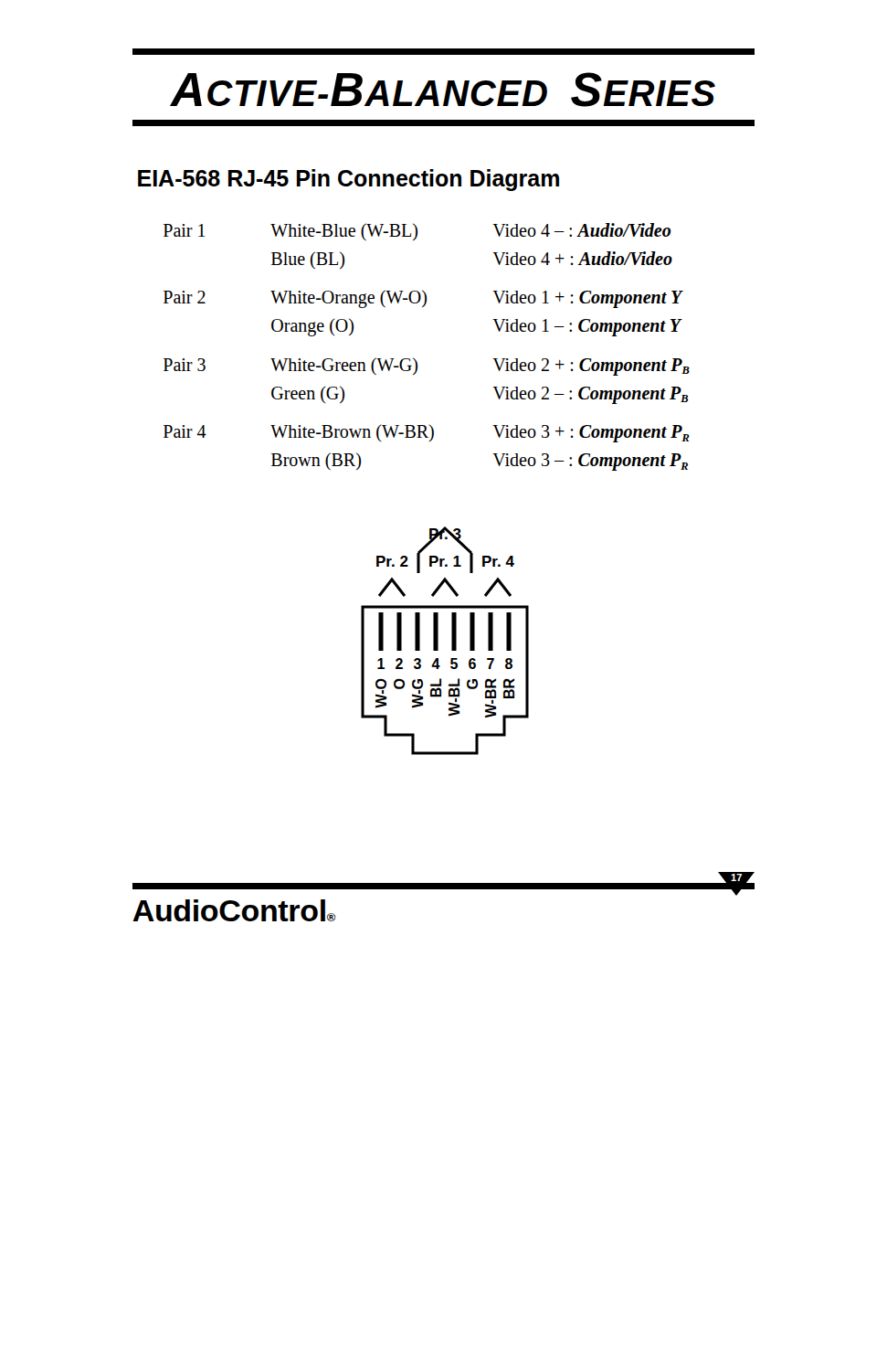Active-Balanced Series
EIA-568 RJ-45 Pin Connection Diagram
| Pair 1 | White-Blue (W-BL) | Video 4 – : Audio/Video |
| | Blue (BL) | Video 4 + : Audio/Video |
| Pair 2 | White-Orange (W-O) | Video 1 + : Component Y |
| | Orange (O) | Video 1 – : Component Y |
| Pair 3 | White-Green (W-G) | Video 2 + : Component P B |
| | Green (G) | Video 2 – : Component P B |
| Pair 4 | White-Brown (W-BR) | Video 3 + : Component P R |
| | Brown (BR) | Video 3 – : Component P R |
Pr. 3 Pr. 2 Pr. 1 Pr. 4 1 2 3 4 5 6 7 8 W-O O W-G BL W-BL G W-BR BR
AudioControl®
17